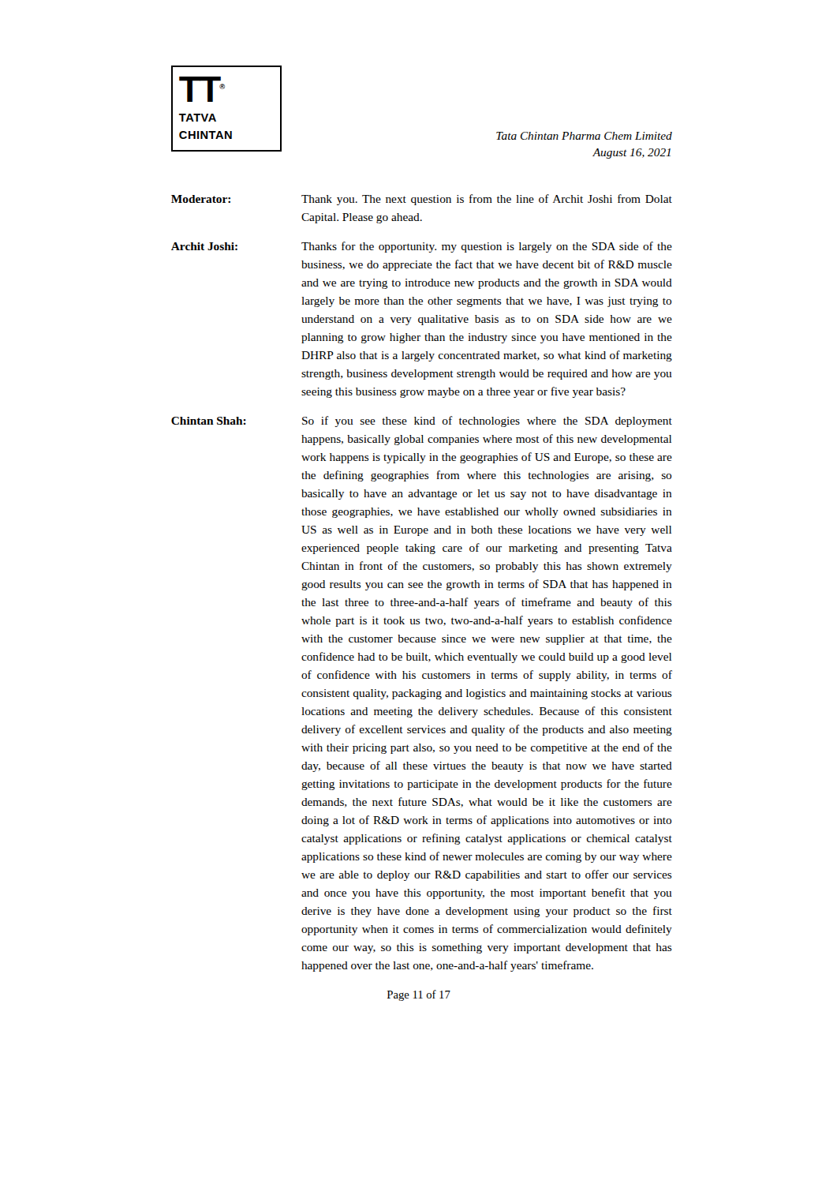TT®
TATVA CHINTAN
Tata Chintan Pharma Chem Limited
August 16, 2021
| Moderator: | Thank you. The next question is from the line of Archit Joshi from Dolat Capital. Please go ahead. |
| Archit Joshi: | Thanks for the opportunity. my question is largely on the SDA side of the business, we do appreciate the fact that we have decent bit of R&D muscle and we are trying to introduce new products and the growth in SDA would largely be more than the other segments that we have, I was just trying to understand on a very qualitative basis as to on SDA side how are we planning to grow higher than the industry since you have mentioned in the DHRP also that is a largely concentrated market, so what kind of marketing strength, business development strength would be required and how are you seeing this business grow maybe on a three year or five year basis? |
| Chintan Shah: | So if you see these kind of technologies where the SDA deployment happens, basically global companies where most of this new developmental work happens is typically in the geographies of US and Europe, so these are the defining geographies from where this technologies are arising, so basically to have an advantage or let us say not to have disadvantage in those geographies, we have established our wholly owned subsidiaries in US as well as in Europe and in both these locations we have very well experienced people taking care of our marketing and presenting Tatva Chintan in front of the customers, so probably this has shown extremely good results you can see the growth in terms of SDA that has happened in the last three to three-and-a-half years of timeframe and beauty of this whole part is it took us two, two-and-a-half years to establish confidence with the customer because since we were new supplier at that time, the confidence had to be built, which eventually we could build up a good level of confidence with his customers in terms of supply ability, in terms of consistent quality, packaging and logistics and maintaining stocks at various locations and meeting the delivery schedules. Because of this consistent delivery of excellent services and quality of the products and also meeting with their pricing part also, so you need to be competitive at the end of the day, because of all these virtues the beauty is that now we have started getting invitations to participate in the development products for the future demands, the next future SDAs, what would be it like the customers are doing a lot of R&D work in terms of applications into automotives or into catalyst applications or refining catalyst applications or chemical catalyst applications so these kind of newer molecules are coming by our way where we are able to deploy our R&D capabilities and start to offer our services and once you have this opportunity, the most important benefit that you derive is they have done a development using your product so the first opportunity when it comes in terms of commercialization would definitely come our way, so this is something very important development that has happened over the last one, one-and-a-half years' timeframe. |
Page 11 of 17